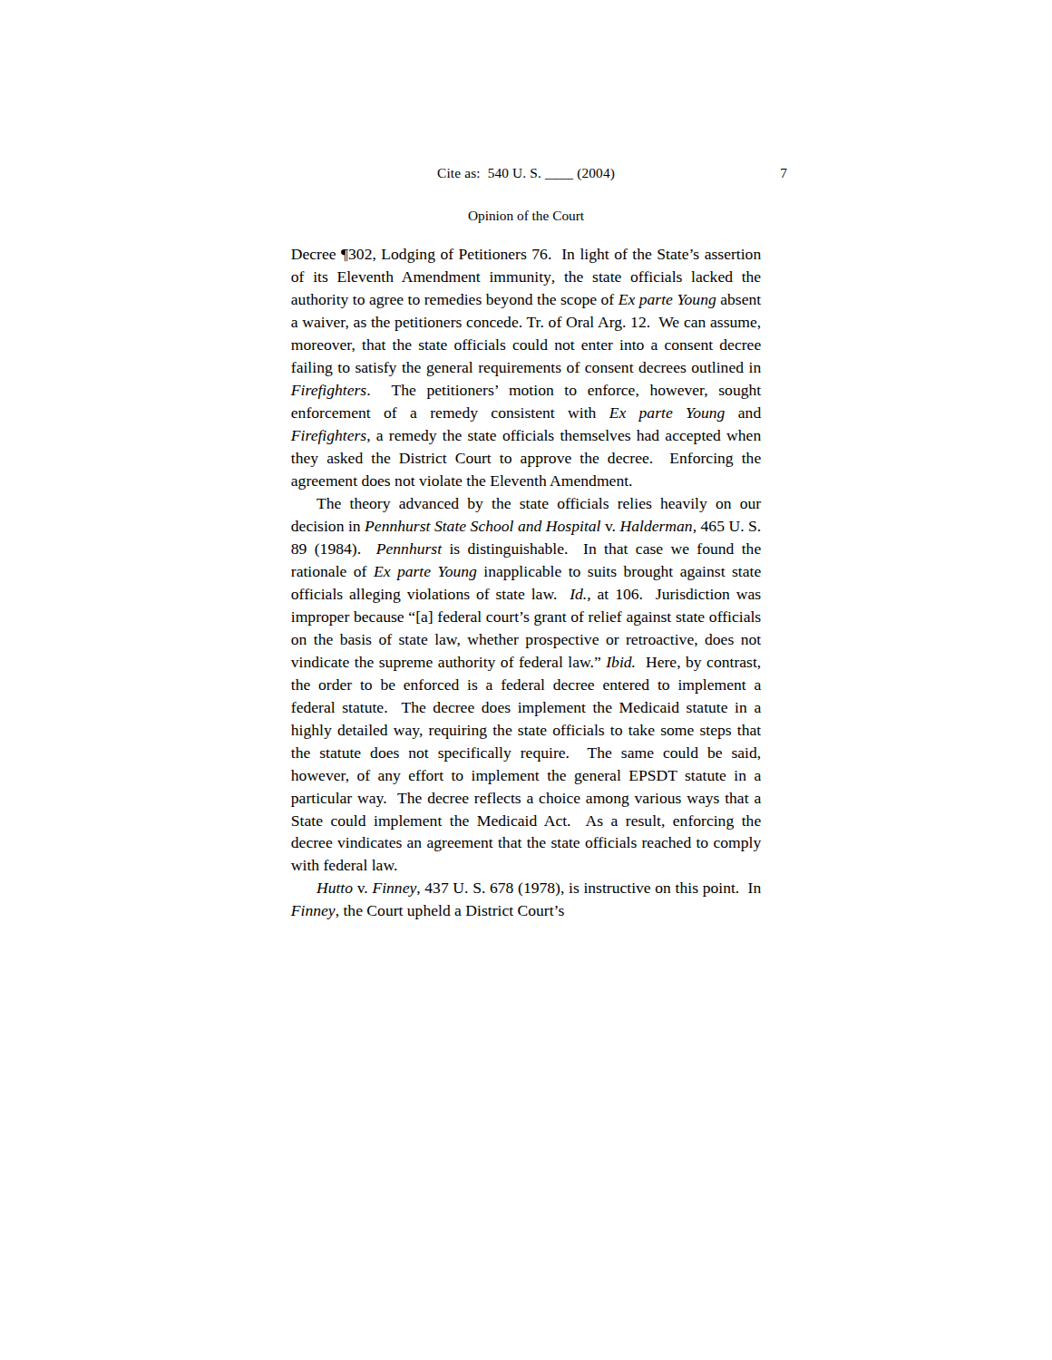Cite as: 540 U. S. ____ (2004) 7
Opinion of the Court
Decree ¶302, Lodging of Petitioners 76. In light of the State’s assertion of its Eleventh Amendment immunity, the state officials lacked the authority to agree to remedies beyond the scope of Ex parte Young absent a waiver, as the petitioners concede. Tr. of Oral Arg. 12. We can assume, moreover, that the state officials could not enter into a consent decree failing to satisfy the general requirements of consent decrees outlined in Firefighters. The petitioners’ motion to enforce, however, sought enforcement of a remedy consistent with Ex parte Young and Firefighters, a remedy the state officials themselves had accepted when they asked the District Court to approve the decree. Enforcing the agreement does not violate the Eleventh Amendment.
The theory advanced by the state officials relies heavily on our decision in Pennhurst State School and Hospital v. Halderman, 465 U. S. 89 (1984). Pennhurst is distinguishable. In that case we found the rationale of Ex parte Young inapplicable to suits brought against state officials alleging violations of state law. Id., at 106. Jurisdiction was improper because “[a] federal court’s grant of relief against state officials on the basis of state law, whether prospective or retroactive, does not vindicate the supreme authority of federal law.” Ibid. Here, by contrast, the order to be enforced is a federal decree entered to implement a federal statute. The decree does implement the Medicaid statute in a highly detailed way, requiring the state officials to take some steps that the statute does not specifically require. The same could be said, however, of any effort to implement the general EPSDT statute in a particular way. The decree reflects a choice among various ways that a State could implement the Medicaid Act. As a result, enforcing the decree vindicates an agreement that the state officials reached to comply with federal law.
Hutto v. Finney, 437 U. S. 678 (1978), is instructive on this point. In Finney, the Court upheld a District Court’s